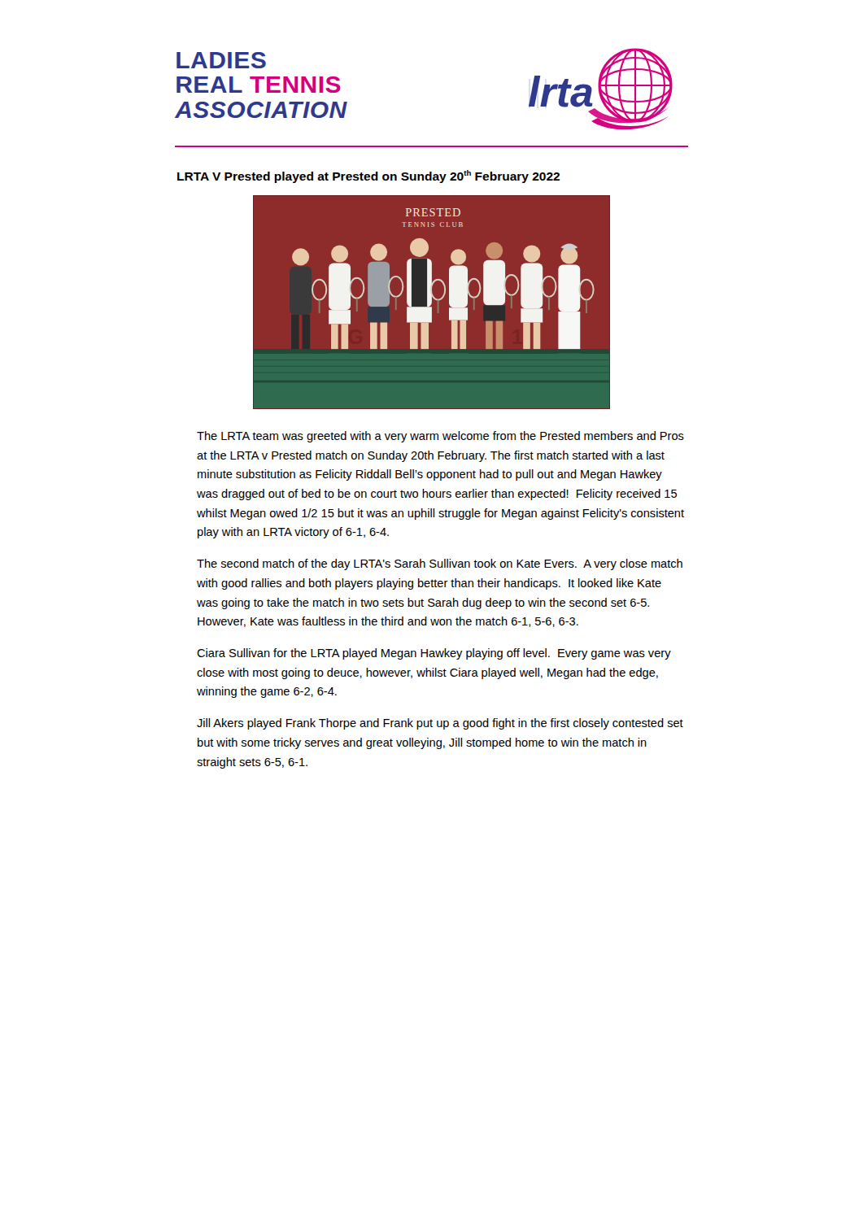LADIES REAL TENNIS ASSOCIATION
lrta
LRTA V Prested played at Prested on Sunday 20th February 2022
PRESTED TENNIS CLUB G 1
The LRTA team was greeted with a very warm welcome from the Prested members and Pros at the LRTA v Prested match on Sunday 20th February. The first match started with a last minute substitution as Felicity Riddall Bell’s opponent had to pull out and Megan Hawkey was dragged out of bed to be on court two hours earlier than expected! Felicity received 15 whilst Megan owed 1/2 15 but it was an uphill struggle for Megan against Felicity's consistent play with an LRTA victory of 6-1, 6-4.
The second match of the day LRTA's Sarah Sullivan took on Kate Evers. A very close match with good rallies and both players playing better than their handicaps. It looked like Kate was going to take the match in two sets but Sarah dug deep to win the second set 6-5. However, Kate was faultless in the third and won the match 6-1, 5-6, 6-3.
Ciara Sullivan for the LRTA played Megan Hawkey playing off level. Every game was very close with most going to deuce, however, whilst Ciara played well, Megan had the edge, winning the game 6-2, 6-4.
Jill Akers played Frank Thorpe and Frank put up a good fight in the first closely contested set but with some tricky serves and great volleying, Jill stomped home to win the match in straight sets 6-5, 6-1.